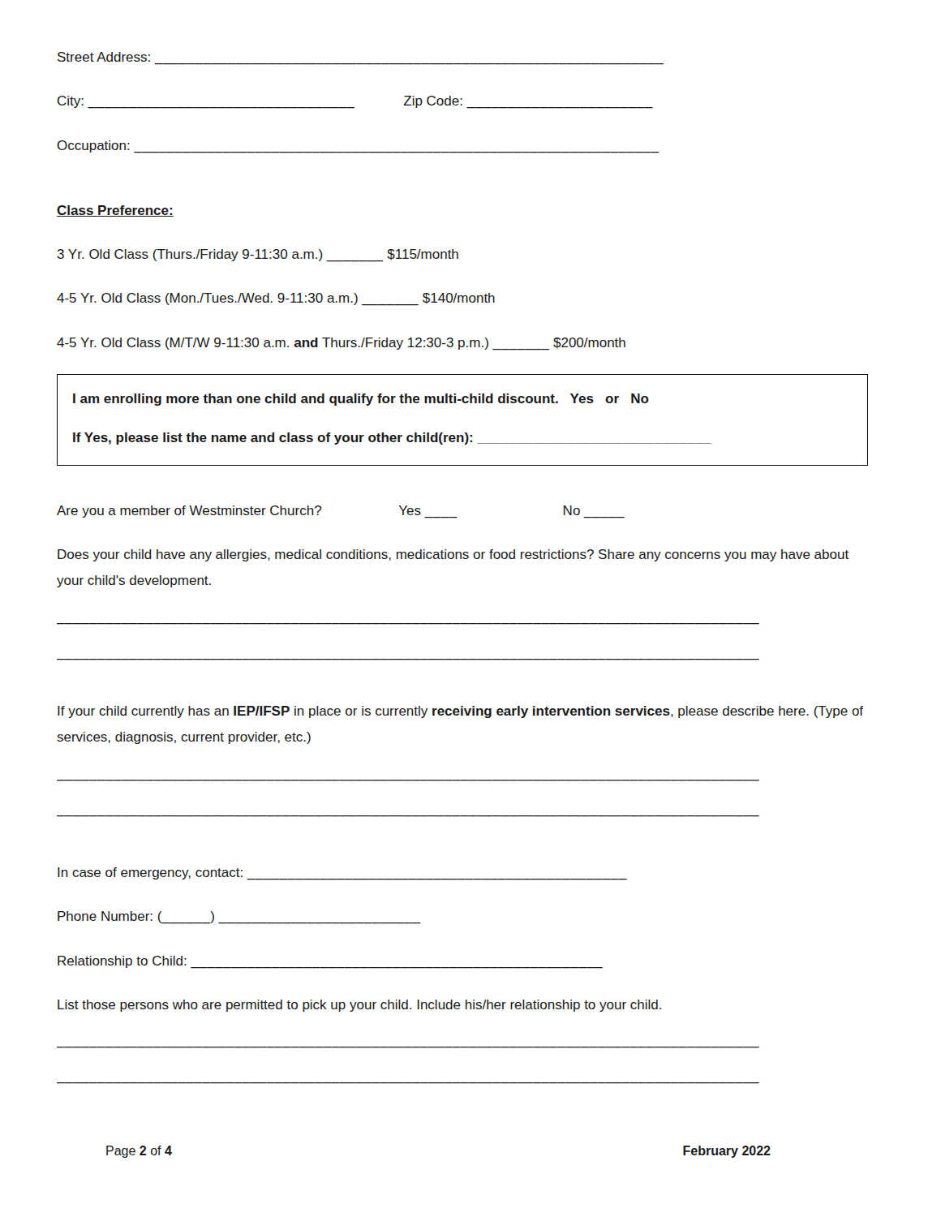Street Address: _______________________________________________________________
City: _________________________________
Zip Code: _______________________
Occupation: _________________________________________________________________
Class Preference:
3 Yr. Old Class (Thurs./Friday 9-11:30 a.m.) _______ $115/month
4-5 Yr. Old Class (Mon./Tues./Wed. 9-11:30 a.m.) _______ $140/month
4-5 Yr. Old Class (M/T/W 9-11:30 a.m. and Thurs./Friday 12:30-3 p.m.) _______ $200/month
I am enrolling more than one child and qualify for the multi-child discount. Yes or No
If Yes, please list the name and class of your other child(ren): _____________________________
Are you a member of Westminster Church? Yes ____No _____
Does your child have any allergies, medical conditions, medications or food restrictions? Share any concerns you may have about your child's development.
_______________________________________________________________________________________ _______________________________________________________________________________________
If your child currently has an IEP/IFSP in place or is currently receiving early intervention services, please describe here. (Type of services, diagnosis, current provider, etc.)
_______________________________________________________________________________________ _______________________________________________________________________________________
In case of emergency, contact: _______________________________________________
Phone Number: (______) _________________________
Relationship to Child: ___________________________________________________
List those persons who are permitted to pick up your child. Include his/her relationship to your child.
_______________________________________________________________________________________ _______________________________________________________________________________________
Page 2 of 4
February 2022